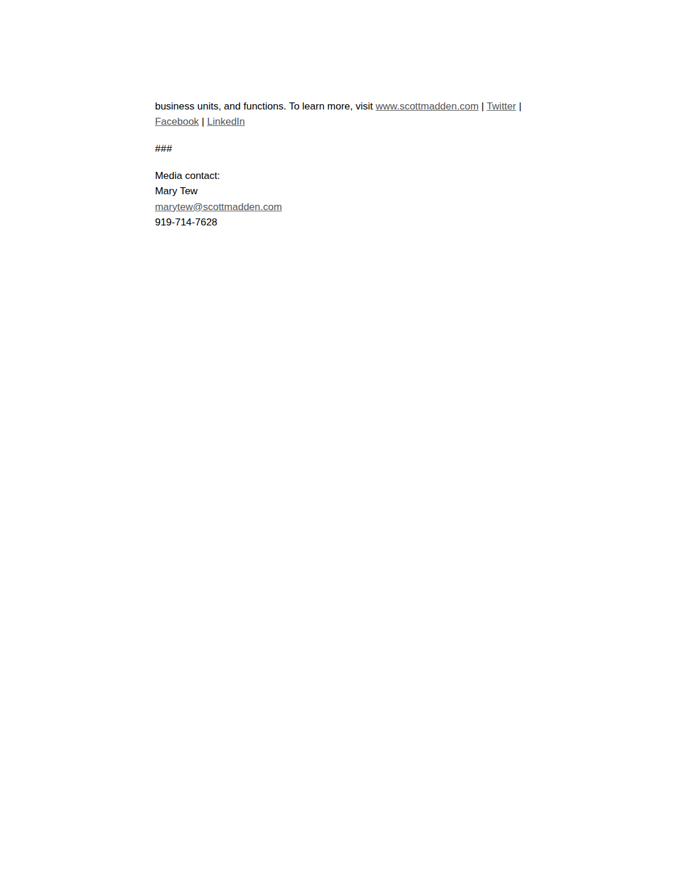business units, and functions. To learn more, visit www.scottmadden.com | Twitter | Facebook | LinkedIn
###
Media contact:
Mary Tew
marytew@scottmadden.com
919-714-7628